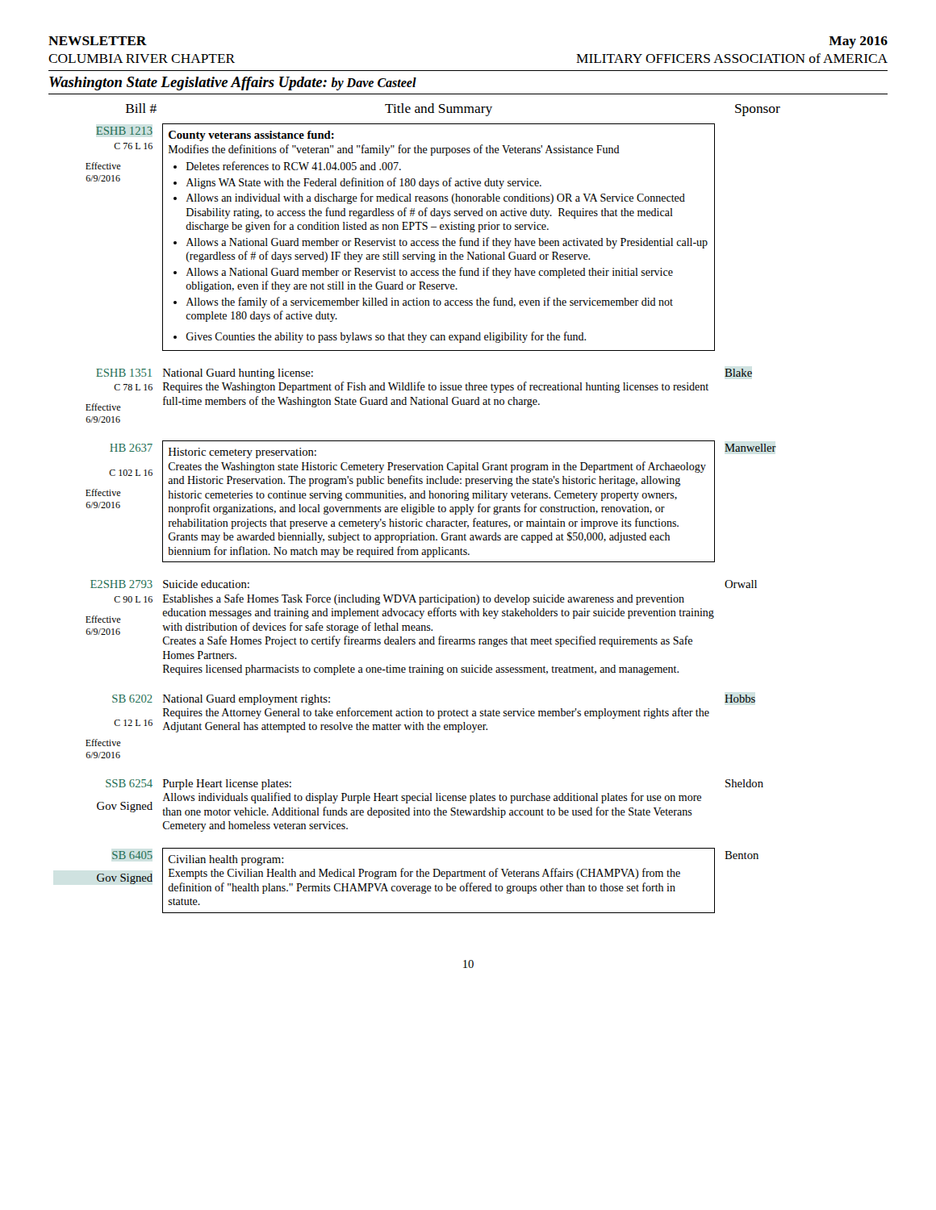NEWSLETTER May 2016
COLUMBIA RIVER CHAPTER MILITARY OFFICERS ASSOCIATION of AMERICA
Washington State Legislative Affairs Update: by Dave Casteel
| Bill # | Title and Summary | Sponsor |
| --- | --- | --- |
| ESHB 1213 C 76 L 16 Effective 6/9/2016 | County veterans assistance fund: Modifies the definitions of "veteran" and "family" for the purposes of the Veterans' Assistance Fund Deletes references to RCW 41.04.005 and .007. Aligns WA State with the Federal definition of 180 days of active duty service. Allows an individual with a discharge for medical reasons (honorable conditions) OR a VA Service Connected Disability rating, to access the fund regardless of # of days served on active duty. Requires that the medical discharge be given for a condition listed as non EPTS – existing prior to service. Allows a National Guard member or Reservist to access the fund if they have been activated by Presidential call-up (regardless of # of days served) IF they are still serving in the National Guard or Reserve. Allows a National Guard member or Reservist to access the fund if they have completed their initial service obligation, even if they are not still in the Guard or Reserve. Allows the family of a servicemember killed in action to access the fund, even if the servicemember did not complete 180 days of active duty. Gives Counties the ability to pass bylaws so that they can expand eligibility for the fund. | |
| ESHB 1351 C 78 L 16 Effective 6/9/2016 | National Guard hunting license: Requires the Washington Department of Fish and Wildlife to issue three types of recreational hunting licenses to resident full-time members of the Washington State Guard and National Guard at no charge. | Blake |
| HB 2637 C 102 L 16 Effective 6/9/2016 | Historic cemetery preservation: Creates the Washington state Historic Cemetery Preservation Capital Grant program in the Department of Archaeology and Historic Preservation. The program's public benefits include: preserving the state's historic heritage, allowing historic cemeteries to continue serving communities, and honoring military veterans. Cemetery property owners, nonprofit organizations, and local governments are eligible to apply for grants for construction, renovation, or rehabilitation projects that preserve a cemetery's historic character, features, or maintain or improve its functions. Grants may be awarded biennially, subject to appropriation. Grant awards are capped at $50,000, adjusted each biennium for inflation. No match may be required from applicants. | Manweller |
| E2SHB 2793 C 90 L 16 Effective 6/9/2016 | Suicide education: Establishes a Safe Homes Task Force (including WDVA participation) to develop suicide awareness and prevention education messages and training and implement advocacy efforts with key stakeholders to pair suicide prevention training with distribution of devices for safe storage of lethal means. Creates a Safe Homes Project to certify firearms dealers and firearms ranges that meet specified requirements as Safe Homes Partners. Requires licensed pharmacists to complete a one-time training on suicide assessment, treatment, and management. | Orwall |
| SB 6202 C 12 L 16 Effective 6/9/2016 | National Guard employment rights: Requires the Attorney General to take enforcement action to protect a state service member's employment rights after the Adjutant General has attempted to resolve the matter with the employer. | Hobbs |
| SSB 6254 Gov Signed | Purple Heart license plates: Allows individuals qualified to display Purple Heart special license plates to purchase additional plates for use on more than one motor vehicle. Additional funds are deposited into the Stewardship account to be used for the State Veterans Cemetery and homeless veteran services. | Sheldon |
| SB 6405 Gov Signed | Civilian health program: Exempts the Civilian Health and Medical Program for the Department of Veterans Affairs (CHAMPVA) from the definition of "health plans." Permits CHAMPVA coverage to be offered to groups other than to those set forth in statute. | Benton |
10